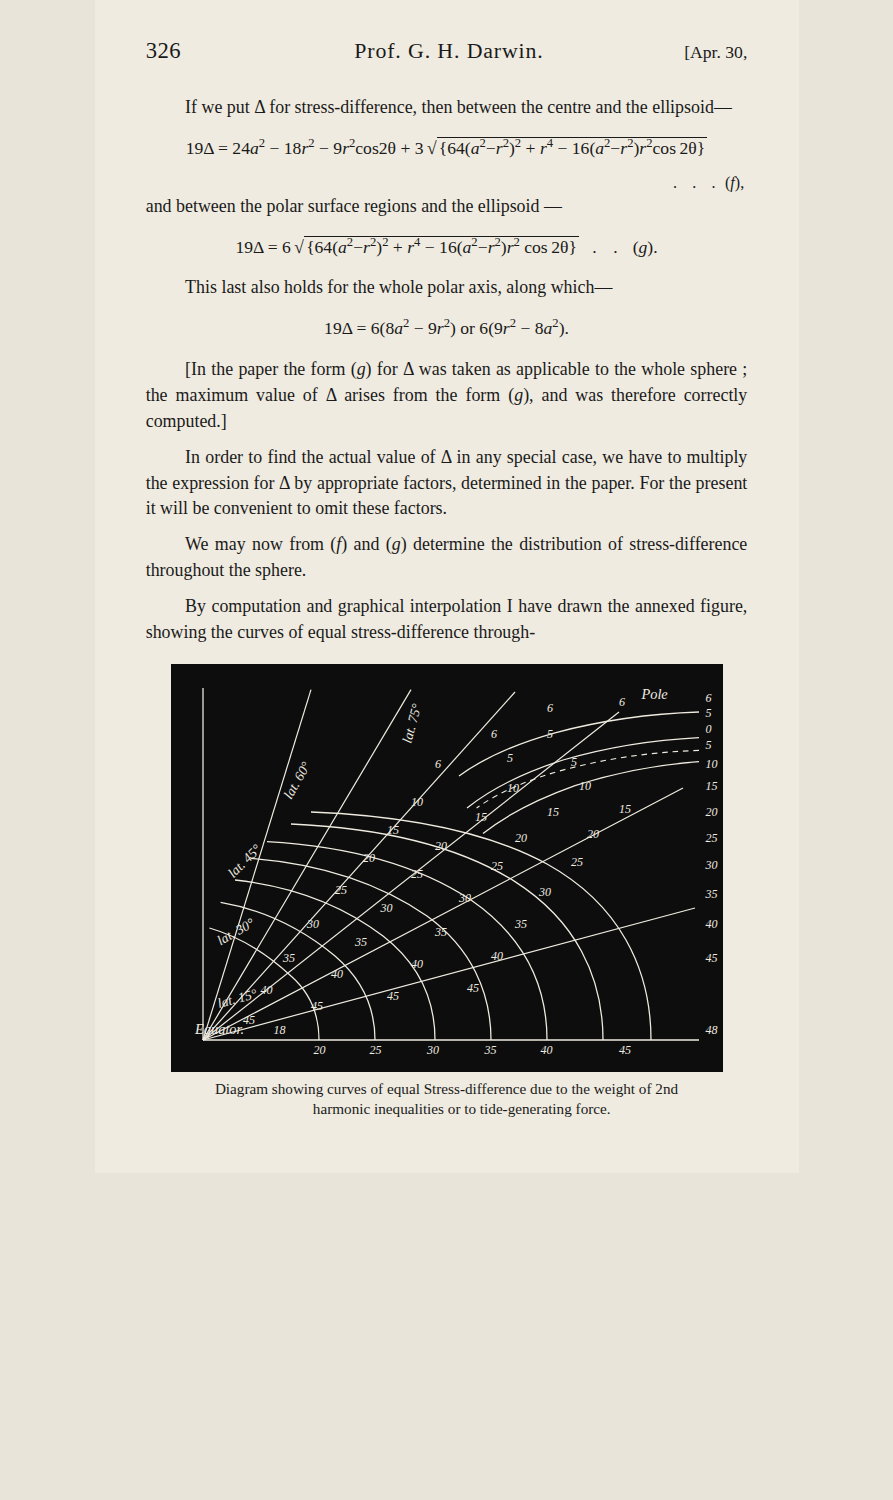326 Prof. G. H. Darwin. [Apr. 30,
If we put Δ for stress-difference, then between the centre and the ellipsoid—
19Δ = 24a2 − 18r2 − 9r2cos2θ + 3 √{64(a2−r2)2 + r4 − 16(a2−r2)r2cos 2θ}
. . . (f),
and between the polar surface regions and the ellipsoid —
19Δ = 6 √{64(a2−r2)2 + r4 − 16(a2−r2)r2 cos 2θ} . . (g).
This last also holds for the whole polar axis, along which—
19Δ = 6(8a2 − 9r2) or 6(9r2 − 8a2).
[In the paper the form (g) for Δ was taken as applicable to the whole sphere ; the maximum value of Δ arises from the form (g), and was therefore correctly computed.]
In order to find the actual value of Δ in any special case, we have to multiply the expression for Δ by appropriate factors, determined in the paper. For the present it will be convenient to omit these factors.
We may now from (f) and (g) determine the distribution of stress-difference throughout the sphere.
By computation and graphical interpolation I have drawn the annexed figure, showing the curves of equal stress-difference through-
6 5 0 5 10 15 20 25 30 35 40 45 48 20 25 30 35 40 45 6 6 6 6 5 5 5 10 10 10 15 15 15 15 20 20 20 20 25 25 25 25 30 30 30 30 35 35 35 35 40 40 40 40 45 45 45 45 lat. 15° lat. 30° lat. 45° lat. 60° lat. 75° Pole Equator. 18
Diagram showing curves of equal Stress-difference due to the weight of 2nd harmonic inequalities or to tide-generating force.